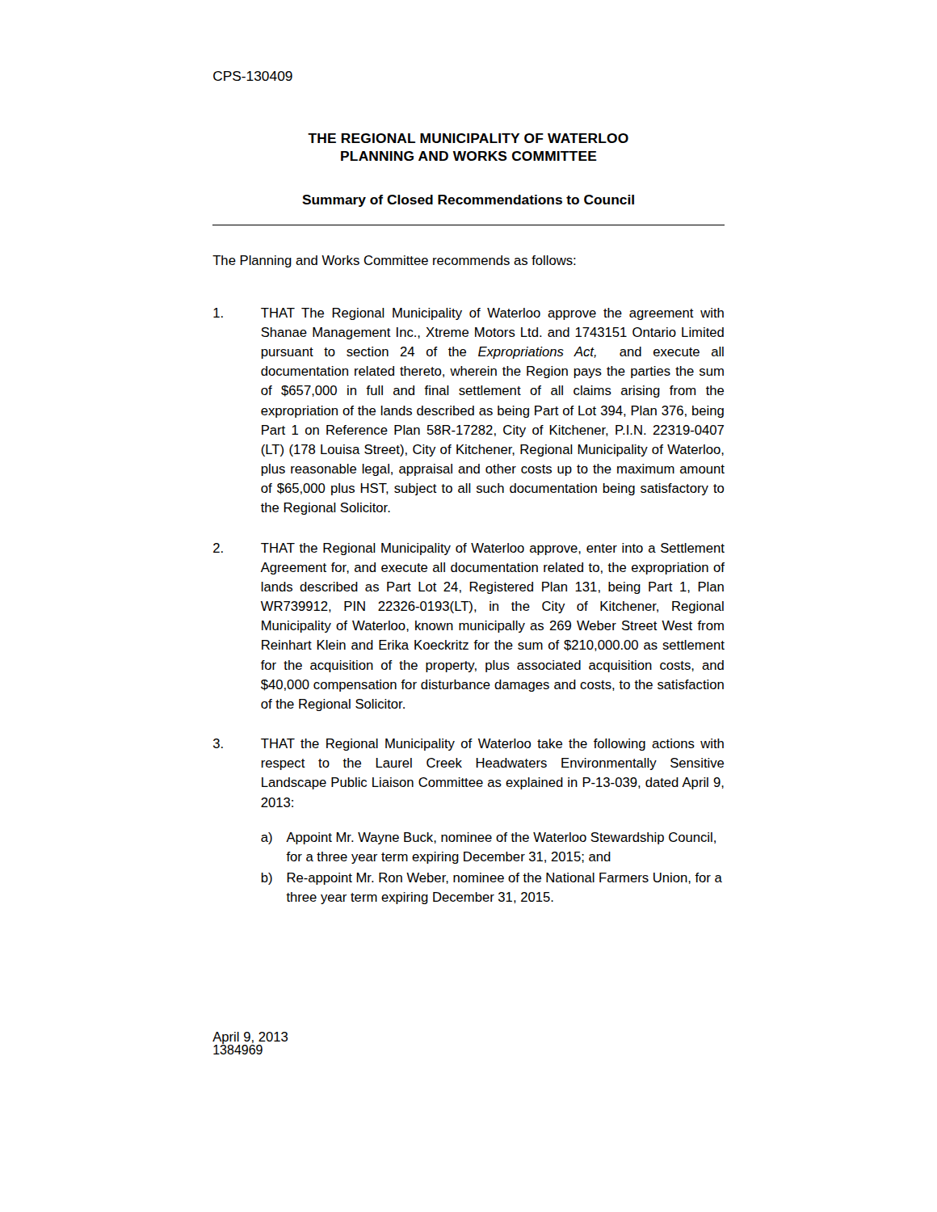CPS-130409
THE REGIONAL MUNICIPALITY OF WATERLOO
PLANNING AND WORKS COMMITTEE
Summary of Closed Recommendations to Council
The Planning and Works Committee recommends as follows:
1. THAT The Regional Municipality of Waterloo approve the agreement with Shanae Management Inc., Xtreme Motors Ltd. and 1743151 Ontario Limited pursuant to section 24 of the Expropriations Act, and execute all documentation related thereto, wherein the Region pays the parties the sum of $657,000 in full and final settlement of all claims arising from the expropriation of the lands described as being Part of Lot 394, Plan 376, being Part 1 on Reference Plan 58R-17282, City of Kitchener, P.I.N. 22319-0407 (LT) (178 Louisa Street), City of Kitchener, Regional Municipality of Waterloo, plus reasonable legal, appraisal and other costs up to the maximum amount of $65,000 plus HST, subject to all such documentation being satisfactory to the Regional Solicitor.
2. THAT the Regional Municipality of Waterloo approve, enter into a Settlement Agreement for, and execute all documentation related to, the expropriation of lands described as Part Lot 24, Registered Plan 131, being Part 1, Plan WR739912, PIN 22326-0193(LT), in the City of Kitchener, Regional Municipality of Waterloo, known municipally as 269 Weber Street West from Reinhart Klein and Erika Koeckritz for the sum of $210,000.00 as settlement for the acquisition of the property, plus associated acquisition costs, and $40,000 compensation for disturbance damages and costs, to the satisfaction of the Regional Solicitor.
3. THAT the Regional Municipality of Waterloo take the following actions with respect to the Laurel Creek Headwaters Environmentally Sensitive Landscape Public Liaison Committee as explained in P-13-039, dated April 9, 2013:
a) Appoint Mr. Wayne Buck, nominee of the Waterloo Stewardship Council, for a three year term expiring December 31, 2015; and
b) Re-appoint Mr. Ron Weber, nominee of the National Farmers Union, for a three year term expiring December 31, 2015.
April 9, 2013
1384969